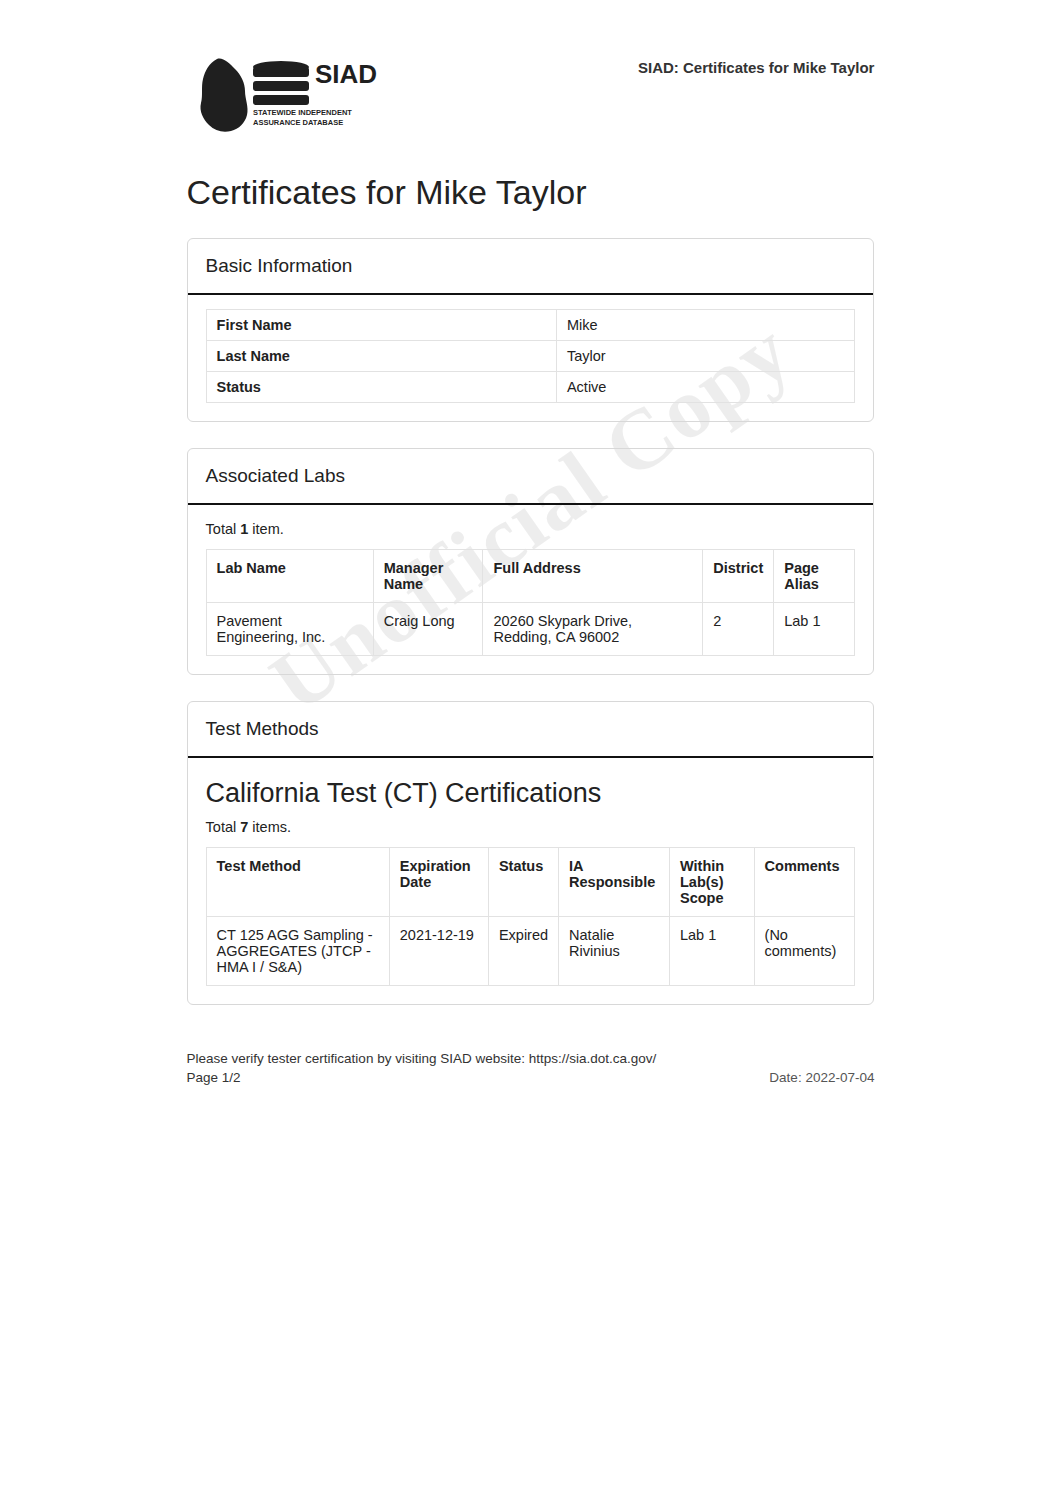Unofficial Copy
SIAD STATEWIDE INDEPENDENT ASSURANCE DATABASE
SIAD: Certificates for Mike Taylor
Certificates for Mike Taylor
Basic Information
| First Name | Mike |
| Last Name | Taylor |
| Status | Active |
Associated Labs
Total 1 item.
| Lab Name | Manager Name | Full Address | District | Page Alias |
| --- | --- | --- | --- | --- |
| Pavement Engineering, Inc. | Craig Long | 20260 Skypark Drive, Redding, CA 96002 | 2 | Lab 1 |
Test Methods
California Test (CT) Certifications
Total 7 items.
| Test Method | Expiration Date | Status | IA Responsible | Within Lab(s) Scope | Comments |
| --- | --- | --- | --- | --- | --- |
| CT 125 AGG Sampling - AGGREGATES (JTCP - HMA I / S&A) | 2021-12-19 | Expired | Natalie Rivinius | Lab 1 | (No comments) |
Please verify tester certification by visiting SIAD website: https://sia.dot.ca.gov/
Page 1/2
Date: 2022-07-04